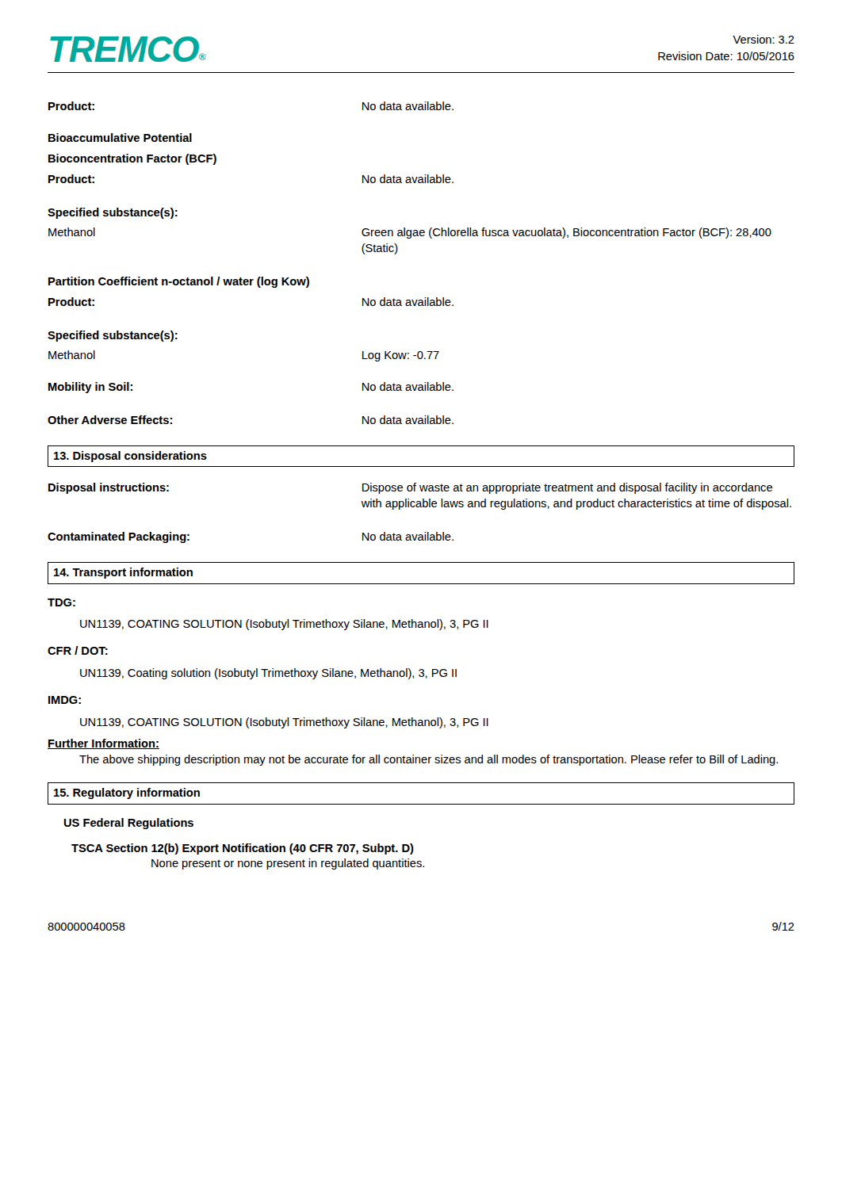TREMCO®
Version: 3.2
Revision Date: 10/05/2016
| Product: | No data available. |
| Bioaccumulative Potential |
| Bioconcentration Factor (BCF) |
| Product: | No data available. |
| Specified substance(s): |
| Methanol | Green algae (Chlorella fusca vacuolata), Bioconcentration Factor (BCF): 28,400 (Static) |
| Partition Coefficient n-octanol / water (log Kow) |
| Product: | No data available. |
| Specified substance(s): |
| Methanol | Log Kow: -0.77 |
| Mobility in Soil: | No data available. |
| Other Adverse Effects: | No data available. |
13. Disposal considerations
| Disposal instructions: | Dispose of waste at an appropriate treatment and disposal facility in accordance with applicable laws and regulations, and product characteristics at time of disposal. |
| Contaminated Packaging: | No data available. |
14. Transport information
TDG:
UN1139, COATING SOLUTION (Isobutyl Trimethoxy Silane, Methanol), 3, PG II
CFR / DOT:
UN1139, Coating solution (Isobutyl Trimethoxy Silane, Methanol), 3, PG II
IMDG:
UN1139, COATING SOLUTION (Isobutyl Trimethoxy Silane, Methanol), 3, PG II
Further Information:
The above shipping description may not be accurate for all container sizes and all modes of transportation. Please refer to Bill of Lading.
15. Regulatory information
US Federal Regulations
TSCA Section 12(b) Export Notification (40 CFR 707, Subpt. D)
None present or none present in regulated quantities.
800000040058
9/12